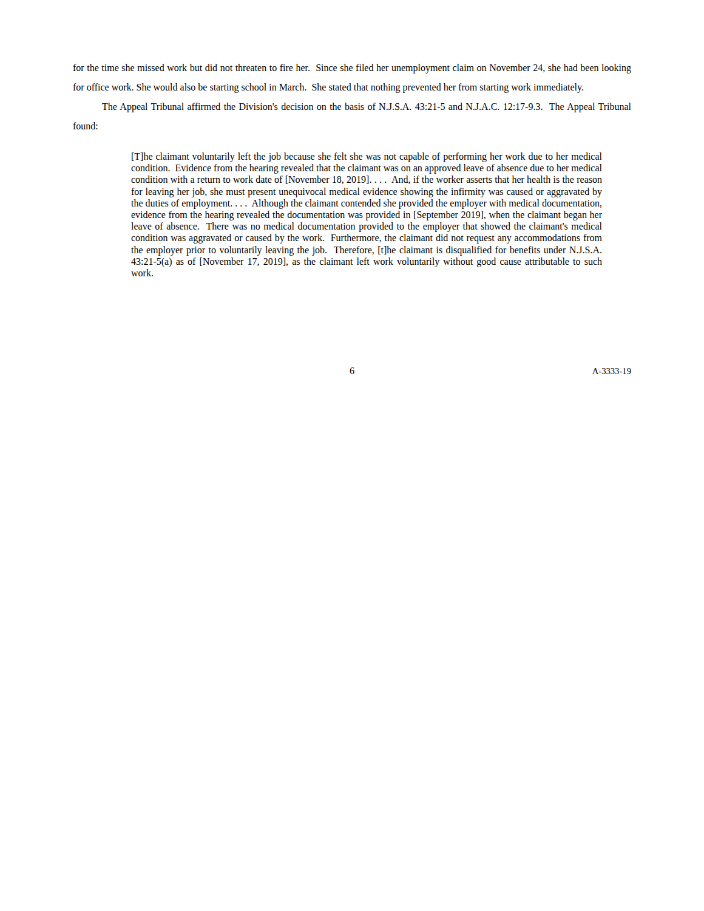for the time she missed work but did not threaten to fire her. Since she filed her unemployment claim on November 24, she had been looking for office work. She would also be starting school in March. She stated that nothing prevented her from starting work immediately.
The Appeal Tribunal affirmed the Division's decision on the basis of N.J.S.A. 43:21-5 and N.J.A.C. 12:17-9.3. The Appeal Tribunal found:
[T]he claimant voluntarily left the job because she felt she was not capable of performing her work due to her medical condition. Evidence from the hearing revealed that the claimant was on an approved leave of absence due to her medical condition with a return to work date of [November 18, 2019]. . . . And, if the worker asserts that her health is the reason for leaving her job, she must present unequivocal medical evidence showing the infirmity was caused or aggravated by the duties of employment. . . . Although the claimant contended she provided the employer with medical documentation, evidence from the hearing revealed the documentation was provided in [September 2019], when the claimant began her leave of absence. There was no medical documentation provided to the employer that showed the claimant's medical condition was aggravated or caused by the work. Furthermore, the claimant did not request any accommodations from the employer prior to voluntarily leaving the job. Therefore, [t]he claimant is disqualified for benefits under N.J.S.A. 43:21-5(a) as of [November 17, 2019], as the claimant left work voluntarily without good cause attributable to such work.
6
A-3333-19